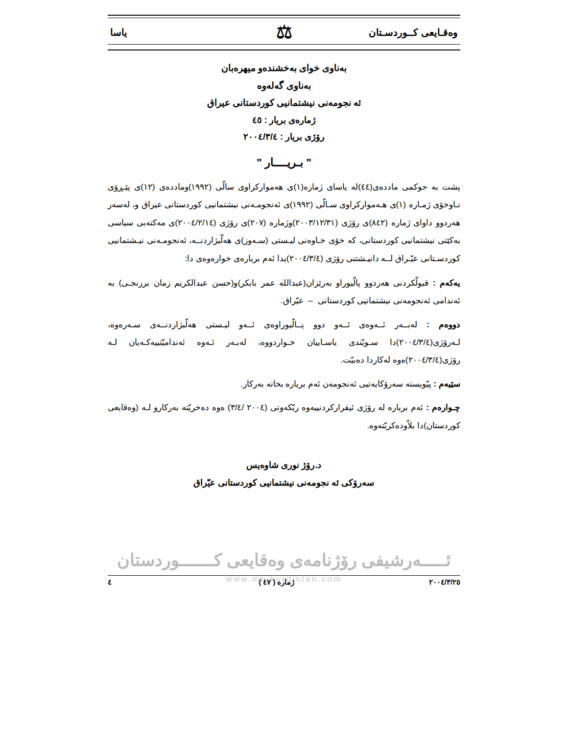وەقـایعی كــوردسـتان
⚖
یاسا
بەناوی خوای بەخشندەو میهرەبان
بەناوی گەلەوە
ئە نجومەنی نیشتمانیی كوردستانی عیراق
ژمارەی بریار : ٤٥
رۆژی بریار : ٢٠٠٤/٣/٤
" بـریــــار "
پشت بە حوكمی ماددەی(٤٤)لە یاسای ژمارە(١)ی هەمواركراوی سالّی (١٩٩٢)وماددەی (١٢)ی پێـڕۆی نـاوخۆی ژمـارە (١)ی هـەمواركراوی سـالّی (١٩٩٢)ی ئەنجومـەنی نیشتمانیی كوردستانی عیراق و، لەسەر هەردوو داوای ژمارە (٨٤٢)ی رۆژی (٢٠٠٣/١٢/٣١)وژمارە (٢٠٧)ی رۆژی (٢٠٠٤/٢/١٤)ی مەكتەبی سیاسی یەكێتی نیشتمانیی كوردستانی، كە خۆی خـاوەنی لیـستی (سـەوز)ی هەلّبژاردنــە، ئەنجومـەنی نیـشتمانیی كوردسـتانی عیّـراق لــە دانیـشتنی رۆژی (٢٠٠٤/٣/٤)یدا ئەم بریارەی خوارەوەی دا:
یەكەم : قبولّكردنی هەردوو پالّیوراو بەرێزان(عبدالله عمر بابكر)و(حسن عبدالكریم زمان برزنجـی) بە ئەندامی ئەنجومەنی نیشتمانیی كوردستانی – عیّراق.
دووەم : لەبــەر ئــەوەی ئــەو دوو پــالّیوراوەی ئــەو لیـستی هەلّبژاردنــەی سـەرەوە، لـەرۆژی(٢٠٠٤/٣/٤)دا سـویّندی یاسـاییان خـواردووە، لەبـەر ئـەوە ئەندامیّتییەكـەیان لـە رۆژی(٢٠٠٤/٣/٤)ەوە لەكاردا دەبیّت.
سێیەم : پیّویستە سەرۆكایەتیی ئەنجومەن ئەم بریارە بخاتە بەركار.
چـوارەم : ئەم بریارە لە رۆژی ئیقراركردنییەوە ریّكەوتی (٢٠٠٤ /٣/٤) ەوە دەخریّتە بەركارو لـە (وەقایعی كوردستان)دا بلاّودەكریّتەوە.
د.رۆژ نوری شاوەیس
سەرۆكی ئە نجومەنی نیشتمانیی كوردستانی عیّراق
ئـــــەرشیفی رۆژنامەی وەقایعی كـــــــوردستان
www.mojkurdistan.com
٢٠٠٤/٣/٢٥
ژمارە ( ٤٧ )
٤